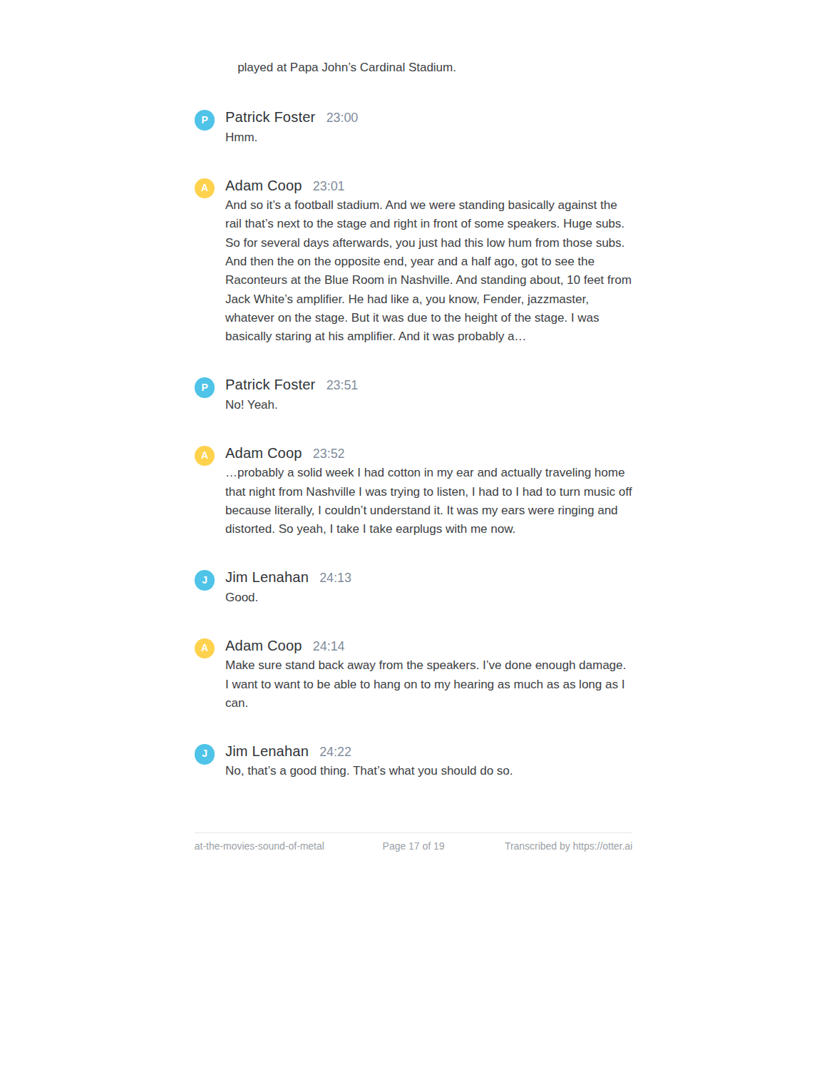played at Papa John’s Cardinal Stadium.
P
Patrick Foster 23:00
Hmm.
A
Adam Coop 23:01
And so it’s a football stadium. And we were standing basically against the rail that’s next to the stage and right in front of some speakers. Huge subs. So for several days afterwards, you just had this low hum from those subs. And then the on the opposite end, year and a half ago, got to see the Raconteurs at the Blue Room in Nashville. And standing about, 10 feet from Jack White’s amplifier. He had like a, you know, Fender, jazzmaster, whatever on the stage. But it was due to the height of the stage. I was basically staring at his amplifier. And it was probably a…
P
Patrick Foster 23:51
No! Yeah.
A
Adam Coop 23:52
…probably a solid week I had cotton in my ear and actually traveling home that night from Nashville I was trying to listen, I had to I had to turn music off because literally, I couldn’t understand it. It was my ears were ringing and distorted. So yeah, I take I take earplugs with me now.
J
Jim Lenahan 24:13
Good.
A
Adam Coop 24:14
Make sure stand back away from the speakers. I’ve done enough damage. I want to want to be able to hang on to my hearing as much as as long as I can.
J
Jim Lenahan 24:22
No, that’s a good thing. That’s what you should do so.
at-the-movies-sound-of-metal
Page 17 of 19
Transcribed by https://otter.ai